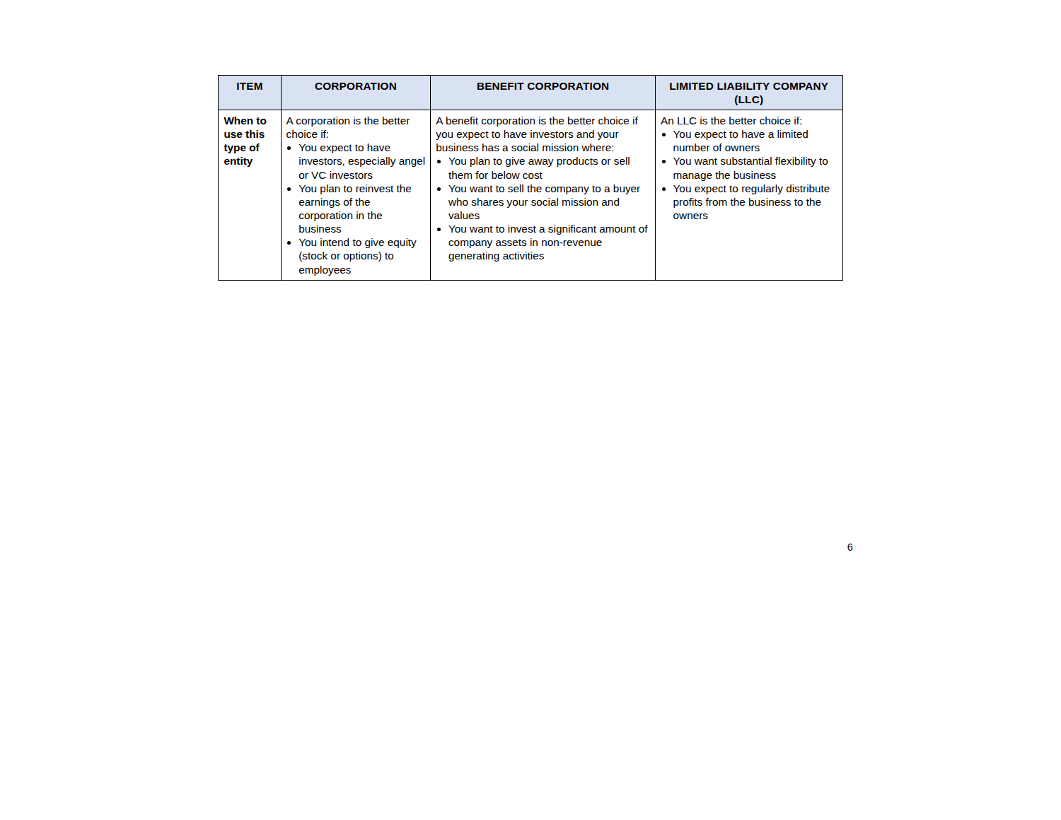| ITEM | CORPORATION | BENEFIT CORPORATION | LIMITED LIABILITY COMPANY (LLC) |
| --- | --- | --- | --- |
| When to use this type of entity | A corporation is the better choice if: You expect to have investors, especially angel or VC investors You plan to reinvest the earnings of the corporation in the business You intend to give equity (stock or options) to employees | A benefit corporation is the better choice if you expect to have investors and your business has a social mission where: You plan to give away products or sell them for below cost You want to sell the company to a buyer who shares your social mission and values You want to invest a significant amount of company assets in non-revenue generating activities | An LLC is the better choice if: You expect to have a limited number of owners You want substantial flexibility to manage the business You expect to regularly distribute profits from the business to the owners |
6